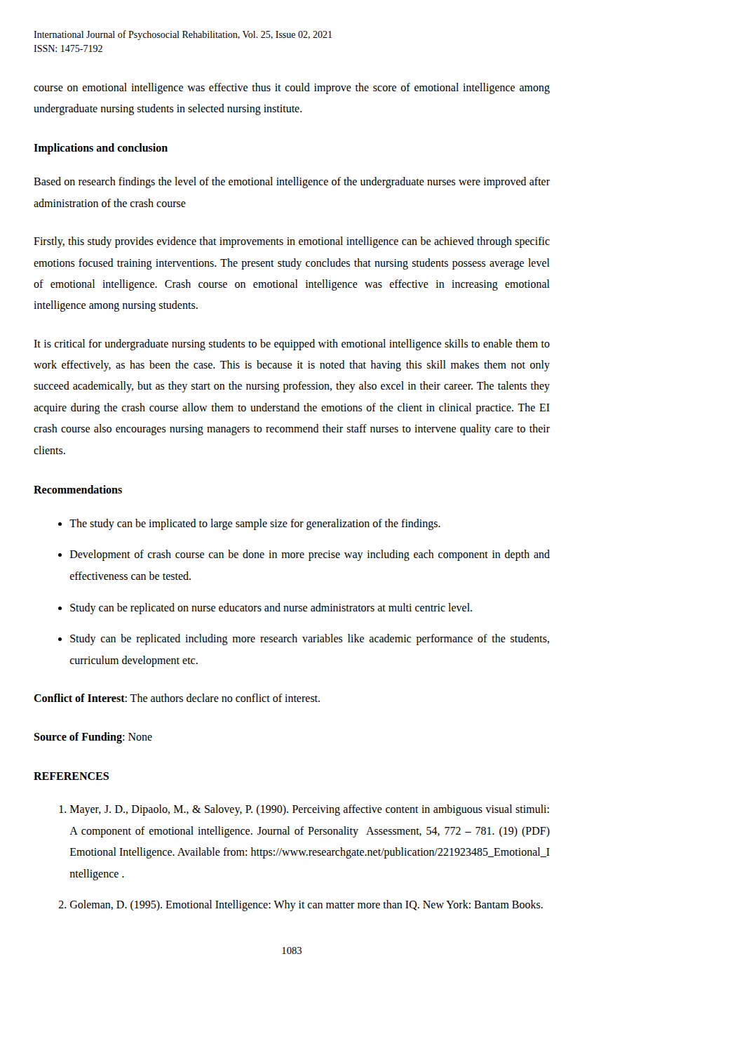International Journal of Psychosocial Rehabilitation, Vol. 25, Issue 02, 2021
ISSN: 1475-7192
course on emotional intelligence was effective thus it could improve the score of emotional intelligence among undergraduate nursing students in selected nursing institute.
Implications and conclusion
Based on research findings the level of the emotional intelligence of the undergraduate nurses were improved after administration of the crash course
Firstly, this study provides evidence that improvements in emotional intelligence can be achieved through specific emotions focused training interventions. The present study concludes that nursing students possess average level of emotional intelligence. Crash course on emotional intelligence was effective in increasing emotional intelligence among nursing students.
It is critical for undergraduate nursing students to be equipped with emotional intelligence skills to enable them to work effectively, as has been the case. This is because it is noted that having this skill makes them not only succeed academically, but as they start on the nursing profession, they also excel in their career. The talents they acquire during the crash course allow them to understand the emotions of the client in clinical practice. The EI crash course also encourages nursing managers to recommend their staff nurses to intervene quality care to their clients.
Recommendations
The study can be implicated to large sample size for generalization of the findings.
Development of crash course can be done in more precise way including each component in depth and effectiveness can be tested.
Study can be replicated on nurse educators and nurse administrators at multi centric level.
Study can be replicated including more research variables like academic performance of the students, curriculum development etc.
Conflict of Interest: The authors declare no conflict of interest.
Source of Funding: None
REFERENCES
Mayer, J. D., Dipaolo, M., & Salovey, P. (1990). Perceiving affective content in ambiguous visual stimuli: A component of emotional intelligence. Journal of Personality Assessment, 54, 772 – 781. (19) (PDF) Emotional Intelligence. Available from: https://www.researchgate.net/publication/221923485_Emotional_Intelligence .
Goleman, D. (1995). Emotional Intelligence: Why it can matter more than IQ. New York: Bantam Books.
1083